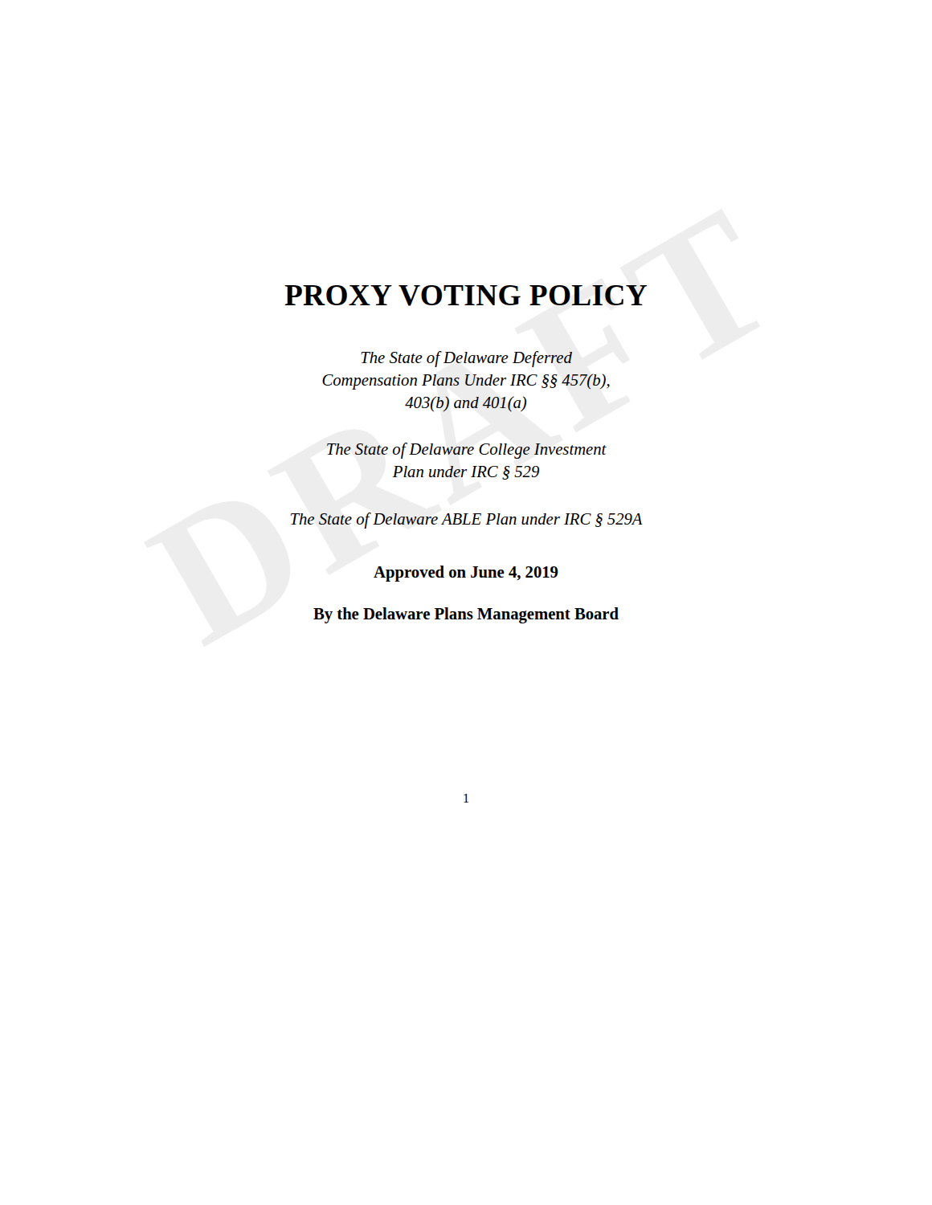DRAFT
PROXY VOTING POLICY
The State of Delaware Deferred
Compensation Plans Under IRC §§ 457(b),
403(b) and 401(a)
The State of Delaware College Investment
Plan under IRC § 529
The State of Delaware ABLE Plan under IRC § 529A
Approved on June 4, 2019
By the Delaware Plans Management Board
1